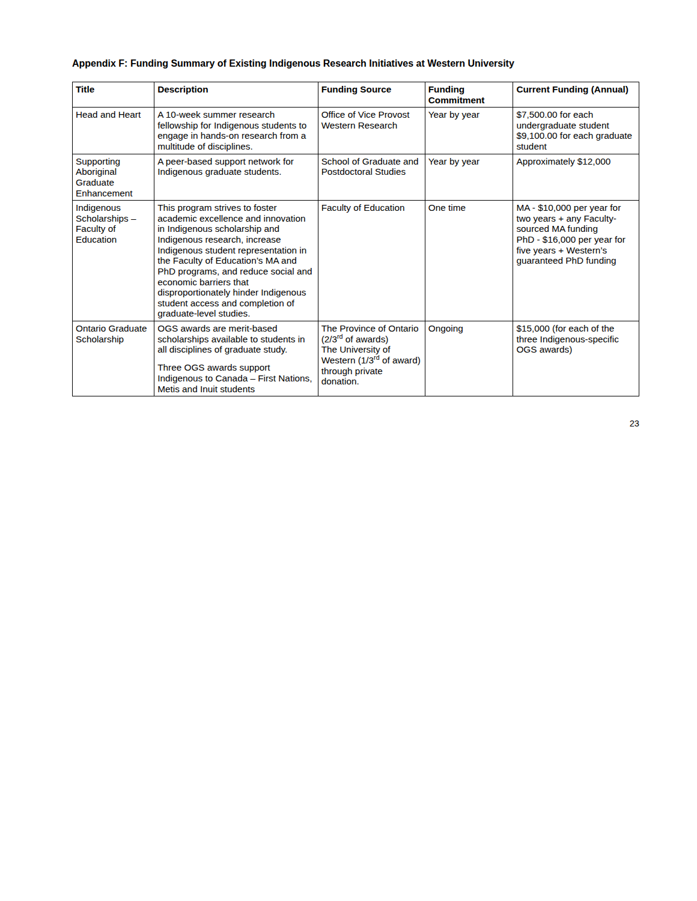Appendix F: Funding Summary of Existing Indigenous Research Initiatives at Western University
| Title | Description | Funding Source | Funding Commitment | Current Funding (Annual) |
| --- | --- | --- | --- | --- |
| Head and Heart | A 10-week summer research fellowship for Indigenous students to engage in hands-on research from a multitude of disciplines. | Office of Vice Provost Western Research | Year by year | $7,500.00 for each undergraduate student $9,100.00 for each graduate student |
| Supporting Aboriginal Graduate Enhancement | A peer-based support network for Indigenous graduate students. | School of Graduate and Postdoctoral Studies | Year by year | Approximately $12,000 |
| Indigenous Scholarships – Faculty of Education | This program strives to foster academic excellence and innovation in Indigenous scholarship and Indigenous research, increase Indigenous student representation in the Faculty of Education’s MA and PhD programs, and reduce social and economic barriers that disproportionately hinder Indigenous student access and completion of graduate-level studies. | Faculty of Education | One time | MA - $10,000 per year for two years + any Faculty-sourced MA funding PhD - $16,000 per year for five years + Western’s guaranteed PhD funding |
| Ontario Graduate Scholarship | OGS awards are merit-based scholarships available to students in all disciplines of graduate study. Three OGS awards support Indigenous to Canada – First Nations, Metis and Inuit students | The Province of Ontario (2/3 rd of awards) The University of Western (1/3 rd of award) through private donation. | Ongoing | $15,000 (for each of the three Indigenous-specific OGS awards) |
23